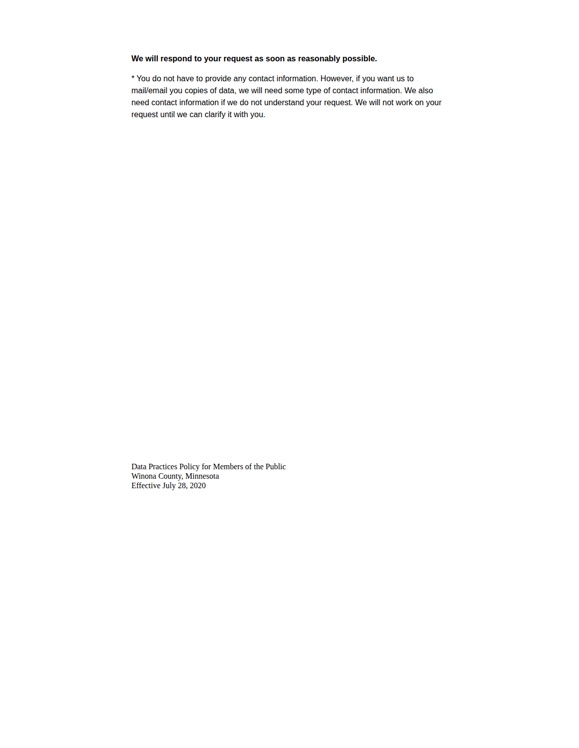We will respond to your request as soon as reasonably possible.
* You do not have to provide any contact information. However, if you want us to mail/email you copies of data, we will need some type of contact information. We also need contact information if we do not understand your request. We will not work on your request until we can clarify it with you.
Data Practices Policy for Members of the Public
Winona County, Minnesota
Effective July 28, 2020